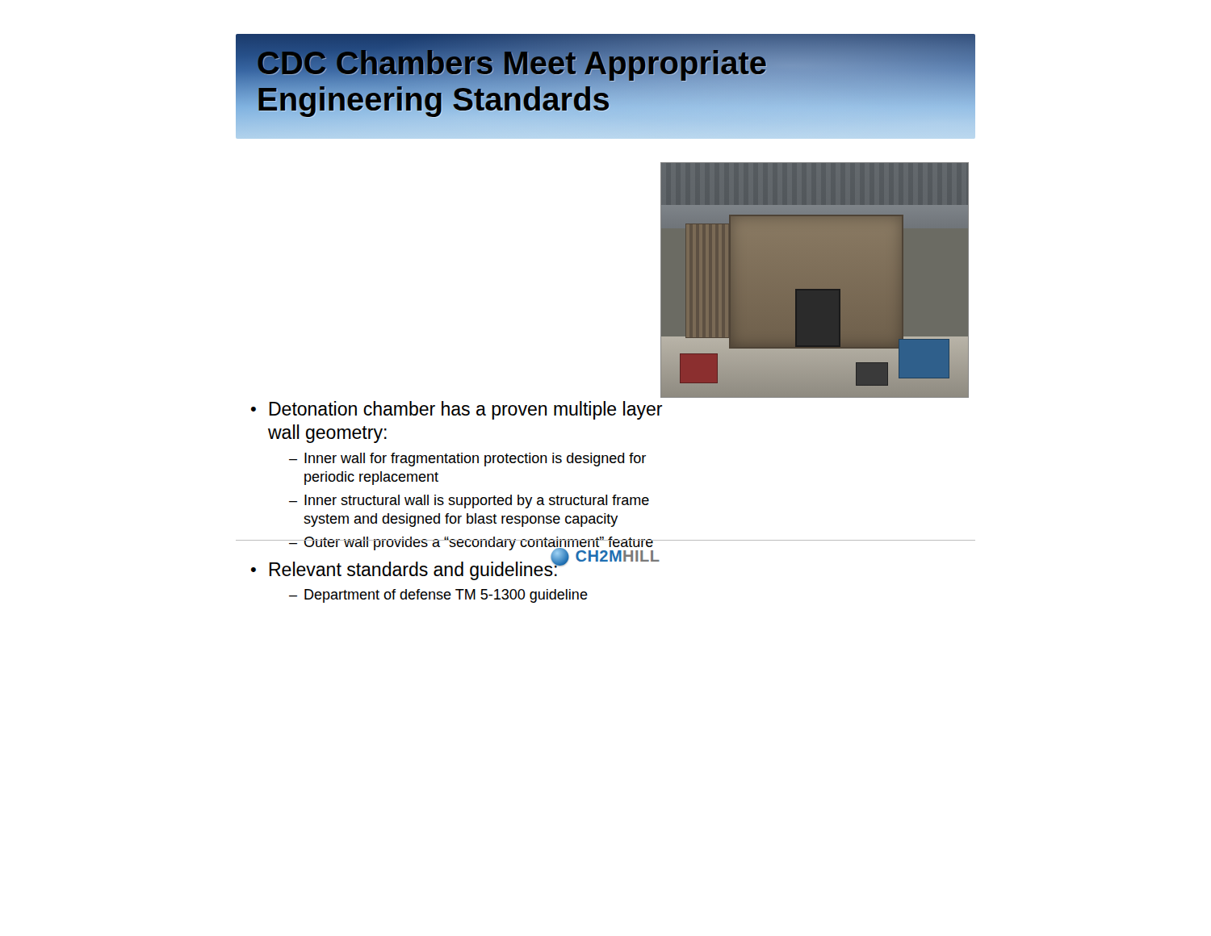CDC Chambers Meet Appropriate
Engineering Standards
Detonation chamber has a proven multiple layer wall geometry:
Inner wall for fragmentation protection is designed for periodic replacement
Inner structural wall is supported by a structural frame system and designed for blast response capacity
Outer wall provides a “secondary containment” feature
Relevant standards and guidelines:
Department of defense TM 5-1300 guideline
American Society Mechanical Engineers Impulse Loaded Code Case (pending): Chambers compliant as of draft
American Welding Society
American Institute of Steel Construction
CH2MHILL